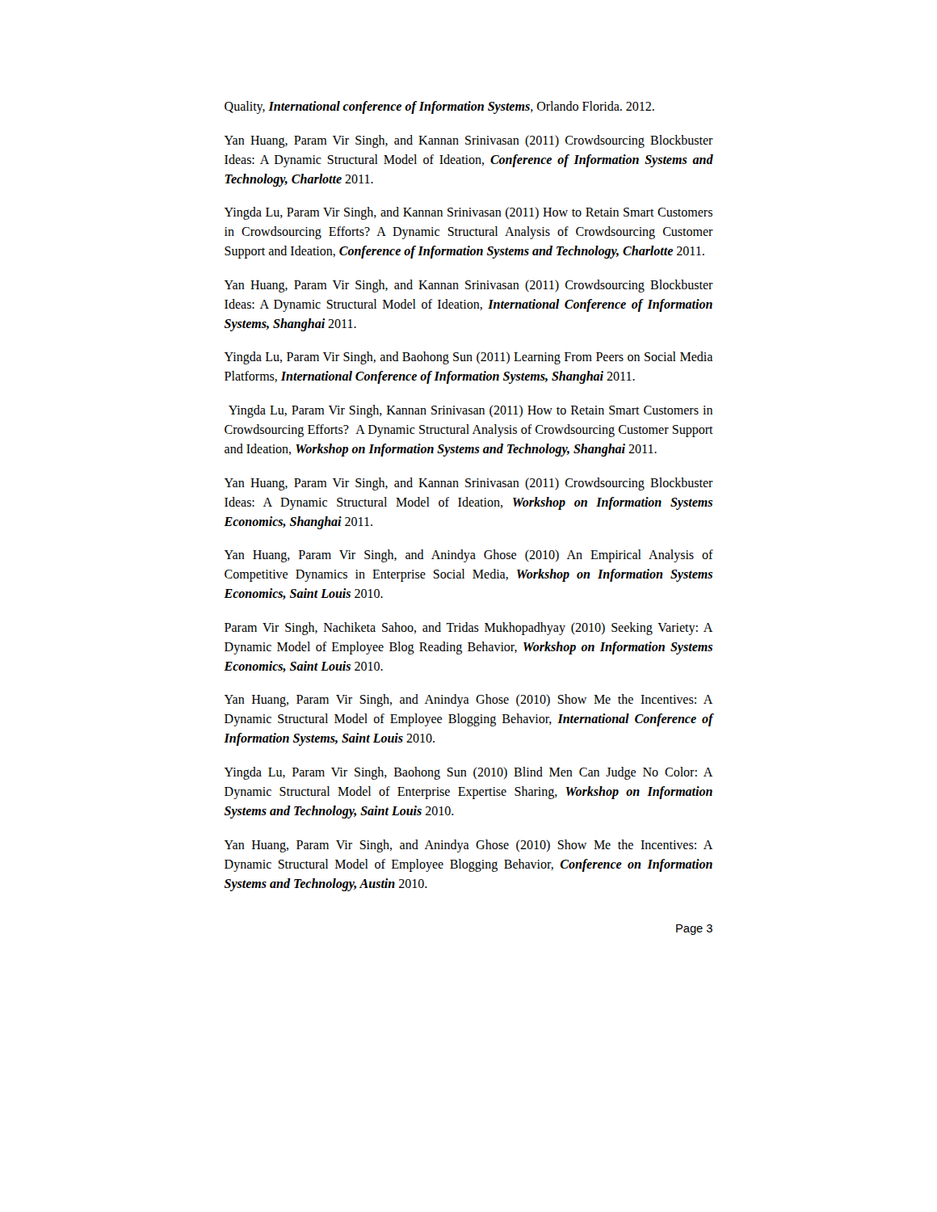Quality, International conference of Information Systems, Orlando Florida. 2012.
Yan Huang, Param Vir Singh, and Kannan Srinivasan (2011) Crowdsourcing Blockbuster Ideas: A Dynamic Structural Model of Ideation, Conference of Information Systems and Technology, Charlotte 2011.
Yingda Lu, Param Vir Singh, and Kannan Srinivasan (2011) How to Retain Smart Customers in Crowdsourcing Efforts? A Dynamic Structural Analysis of Crowdsourcing Customer Support and Ideation, Conference of Information Systems and Technology, Charlotte 2011.
Yan Huang, Param Vir Singh, and Kannan Srinivasan (2011) Crowdsourcing Blockbuster Ideas: A Dynamic Structural Model of Ideation, International Conference of Information Systems, Shanghai 2011.
Yingda Lu, Param Vir Singh, and Baohong Sun (2011) Learning From Peers on Social Media Platforms, International Conference of Information Systems, Shanghai 2011.
Yingda Lu, Param Vir Singh, Kannan Srinivasan (2011) How to Retain Smart Customers in Crowdsourcing Efforts? A Dynamic Structural Analysis of Crowdsourcing Customer Support and Ideation, Workshop on Information Systems and Technology, Shanghai 2011.
Yan Huang, Param Vir Singh, and Kannan Srinivasan (2011) Crowdsourcing Blockbuster Ideas: A Dynamic Structural Model of Ideation, Workshop on Information Systems Economics, Shanghai 2011.
Yan Huang, Param Vir Singh, and Anindya Ghose (2010) An Empirical Analysis of Competitive Dynamics in Enterprise Social Media, Workshop on Information Systems Economics, Saint Louis 2010.
Param Vir Singh, Nachiketa Sahoo, and Tridas Mukhopadhyay (2010) Seeking Variety: A Dynamic Model of Employee Blog Reading Behavior, Workshop on Information Systems Economics, Saint Louis 2010.
Yan Huang, Param Vir Singh, and Anindya Ghose (2010) Show Me the Incentives: A Dynamic Structural Model of Employee Blogging Behavior, International Conference of Information Systems, Saint Louis 2010.
Yingda Lu, Param Vir Singh, Baohong Sun (2010) Blind Men Can Judge No Color: A Dynamic Structural Model of Enterprise Expertise Sharing, Workshop on Information Systems and Technology, Saint Louis 2010.
Yan Huang, Param Vir Singh, and Anindya Ghose (2010) Show Me the Incentives: A Dynamic Structural Model of Employee Blogging Behavior, Conference on Information Systems and Technology, Austin 2010.
Page 3